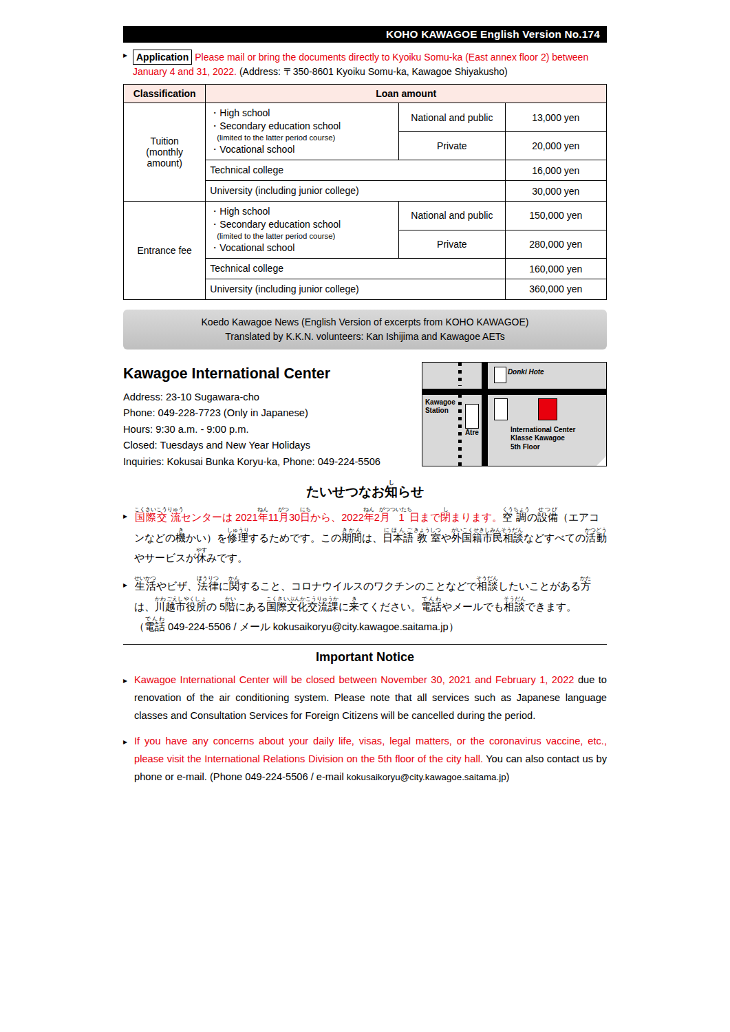KOHO KAWAGOE English Version No.174
Application Please mail or bring the documents directly to Kyoiku Somu-ka (East annex floor 2) between January 4 and 31, 2022. (Address: 〒350-8601 Kyoiku Somu-ka, Kawagoe Shiyakusho)
| Classification | Loan amount |
| --- | --- |
| Tuition (monthly amount) | ・High school ・Secondary education school (limited to the latter period course) ・Vocational school | National and public | 13,000 yen |
| Private | 20,000 yen |
| Technical college | 16,000 yen |
| University (including junior college) | 30,000 yen |
| Entrance fee | ・High school ・Secondary education school (limited to the latter period course) ・Vocational school | National and public | 150,000 yen |
| Private | 280,000 yen |
| Technical college | 160,000 yen |
| University (including junior college) | 360,000 yen |
Koedo Kawagoe News (English Version of excerpts from KOHO KAWAGOE)
Translated by K.K.N. volunteers: Kan Ishijima and Kawagoe AETs
Kawagoe International Center
Address: 23-10 Sugawara-cho
Phone: 049-228-7723 (Only in Japanese)
Hours: 9:30 a.m. - 9:00 p.m.
Closed: Tuesdays and New Year Holidays
Inquiries: Kokusai Bunka Koryu-ka, Phone: 049-224-5506
Donki Hote
Atre
Kawagoe
Station
International Center
Klasse Kawagoe
5th Floor
たいせつなお知らせ
国際交流センターは 2021年11月30日から、2022年2月1日まで閉まります。空調の設備（エアコンなどの機かい）を修理するためです。この期間は、日本語教室や外国籍市民相談などすべての活動やサービスが休みです。
生活やビザ、法律に関すること、コロナウイルスのワクチンのことなどで相談したいことがある方は、川越市役所の 5階にある国際文化交流課に来てください。電話やメールでも相談できます。（電話 049-224-5506 / メール kokusaikoryu@city.kawagoe.saitama.jp）
Important Notice
Kawagoe International Center will be closed between November 30, 2021 and February 1, 2022 due to renovation of the air conditioning system. Please note that all services such as Japanese language classes and Consultation Services for Foreign Citizens will be cancelled during the period.
If you have any concerns about your daily life, visas, legal matters, or the coronavirus vaccine, etc., please visit the International Relations Division on the 5th floor of the city hall. You can also contact us by phone or e-mail. (Phone 049-224-5506 / e-mail kokusaikoryu@city.kawagoe.saitama.jp)